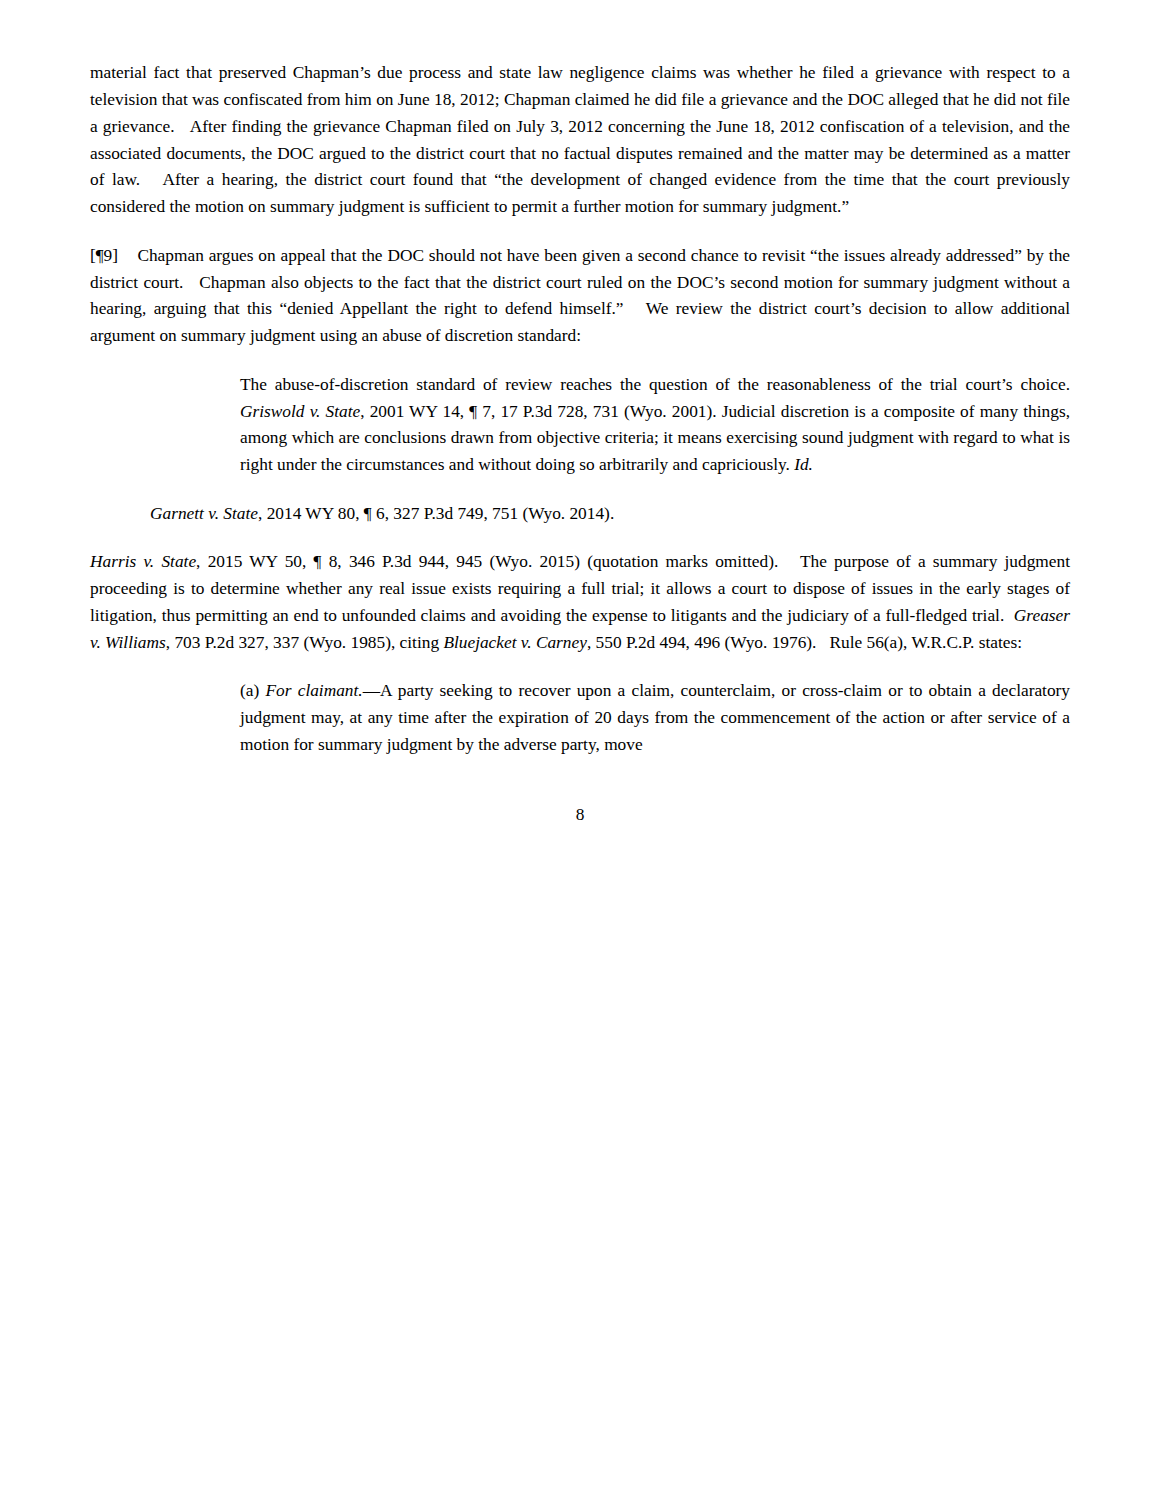material fact that preserved Chapman’s due process and state law negligence claims was whether he filed a grievance with respect to a television that was confiscated from him on June 18, 2012; Chapman claimed he did file a grievance and the DOC alleged that he did not file a grievance. After finding the grievance Chapman filed on July 3, 2012 concerning the June 18, 2012 confiscation of a television, and the associated documents, the DOC argued to the district court that no factual disputes remained and the matter may be determined as a matter of law. After a hearing, the district court found that “the development of changed evidence from the time that the court previously considered the motion on summary judgment is sufficient to permit a further motion for summary judgment.”
[¶9] Chapman argues on appeal that the DOC should not have been given a second chance to revisit “the issues already addressed” by the district court. Chapman also objects to the fact that the district court ruled on the DOC’s second motion for summary judgment without a hearing, arguing that this “denied Appellant the right to defend himself.” We review the district court’s decision to allow additional argument on summary judgment using an abuse of discretion standard:
The abuse-of-discretion standard of review reaches the question of the reasonableness of the trial court’s choice. Griswold v. State, 2001 WY 14, ¶ 7, 17 P.3d 728, 731 (Wyo. 2001). Judicial discretion is a composite of many things, among which are conclusions drawn from objective criteria; it means exercising sound judgment with regard to what is right under the circumstances and without doing so arbitrarily and capriciously. Id.
Garnett v. State, 2014 WY 80, ¶ 6, 327 P.3d 749, 751 (Wyo. 2014).
Harris v. State, 2015 WY 50, ¶ 8, 346 P.3d 944, 945 (Wyo. 2015) (quotation marks omitted). The purpose of a summary judgment proceeding is to determine whether any real issue exists requiring a full trial; it allows a court to dispose of issues in the early stages of litigation, thus permitting an end to unfounded claims and avoiding the expense to litigants and the judiciary of a full-fledged trial. Greaser v. Williams, 703 P.2d 327, 337 (Wyo. 1985), citing Bluejacket v. Carney, 550 P.2d 494, 496 (Wyo. 1976). Rule 56(a), W.R.C.P. states:
(a) For claimant.—A party seeking to recover upon a claim, counterclaim, or cross-claim or to obtain a declaratory judgment may, at any time after the expiration of 20 days from the commencement of the action or after service of a motion for summary judgment by the adverse party, move
8